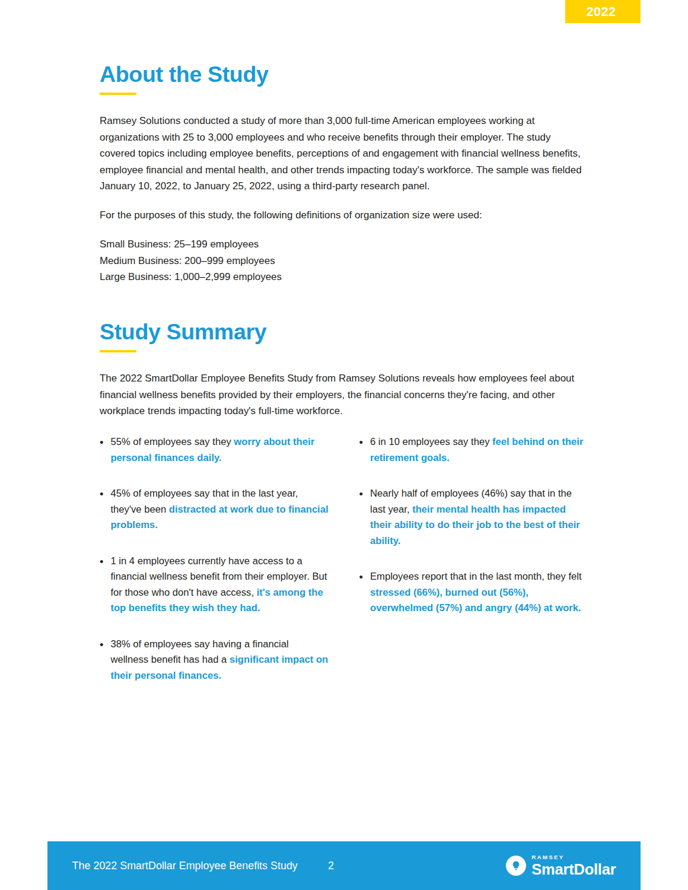2022
About the Study
Ramsey Solutions conducted a study of more than 3,000 full-time American employees working at organizations with 25 to 3,000 employees and who receive benefits through their employer. The study covered topics including employee benefits, perceptions of and engagement with financial wellness benefits, employee financial and mental health, and other trends impacting today's workforce. The sample was fielded January 10, 2022, to January 25, 2022, using a third-party research panel.
For the purposes of this study, the following definitions of organization size were used:
Small Business: 25–199 employees
Medium Business: 200–999 employees
Large Business: 1,000–2,999 employees
Study Summary
The 2022 SmartDollar Employee Benefits Study from Ramsey Solutions reveals how employees feel about financial wellness benefits provided by their employers, the financial concerns they're facing, and other workplace trends impacting today's full-time workforce.
55% of employees say they worry about their personal finances daily.
45% of employees say that in the last year, they've been distracted at work due to financial problems.
1 in 4 employees currently have access to a financial wellness benefit from their employer. But for those who don't have access, it's among the top benefits they wish they had.
38% of employees say having a financial wellness benefit has had a significant impact on their personal finances.
6 in 10 employees say they feel behind on their retirement goals.
Nearly half of employees (46%) say that in the last year, their mental health has impacted their ability to do their job to the best of their ability.
Employees report that in the last month, they felt stressed (66%), burned out (56%), overwhelmed (57%) and angry (44%) at work.
The 2022 SmartDollar Employee Benefits Study 2
RAMSEY SmartDollar